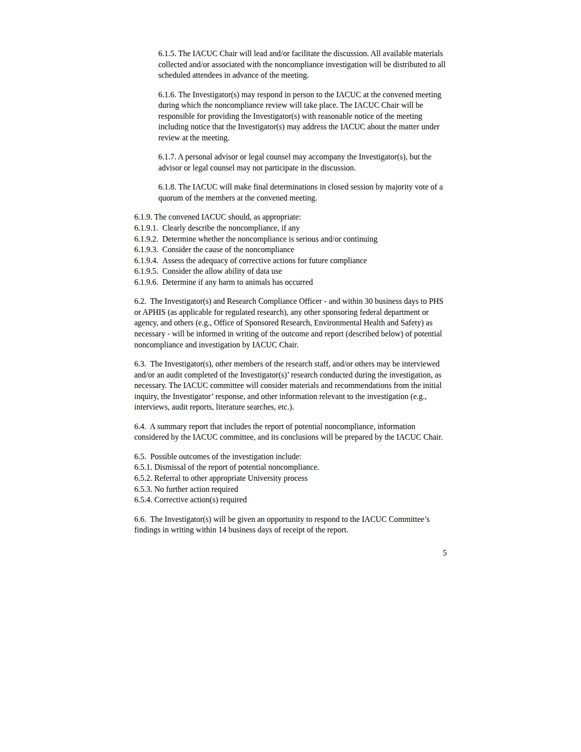6.1.5. The IACUC Chair will lead and/or facilitate the discussion. All available materials collected and/or associated with the noncompliance investigation will be distributed to all scheduled attendees in advance of the meeting.
6.1.6. The Investigator(s) may respond in person to the IACUC at the convened meeting during which the noncompliance review will take place. The IACUC Chair will be responsible for providing the Investigator(s) with reasonable notice of the meeting including notice that the Investigator(s) may address the IACUC about the matter under review at the meeting.
6.1.7. A personal advisor or legal counsel may accompany the Investigator(s), but the advisor or legal counsel may not participate in the discussion.
6.1.8. The IACUC will make final determinations in closed session by majority vote of a quorum of the members at the convened meeting.
6.1.9. The convened IACUC should, as appropriate:
6.1.9.1. Clearly describe the noncompliance, if any
6.1.9.2. Determine whether the noncompliance is serious and/or continuing
6.1.9.3. Consider the cause of the noncompliance
6.1.9.4. Assess the adequacy of corrective actions for future compliance
6.1.9.5. Consider the allow ability of data use
6.1.9.6. Determine if any harm to animals has occurred
6.2. The Investigator(s) and Research Compliance Officer - and within 30 business days to PHS or APHIS (as applicable for regulated research), any other sponsoring federal department or agency, and others (e.g., Office of Sponsored Research, Environmental Health and Safety) as necessary - will be informed in writing of the outcome and report (described below) of potential noncompliance and investigation by IACUC Chair.
6.3. The Investigator(s), other members of the research staff, and/or others may be interviewed and/or an audit completed of the Investigator(s)’ research conducted during the investigation, as necessary. The IACUC committee will consider materials and recommendations from the initial inquiry, the Investigator’ response, and other information relevant to the investigation (e.g., interviews, audit reports, literature searches, etc.).
6.4. A summary report that includes the report of potential noncompliance, information considered by the IACUC committee, and its conclusions will be prepared by the IACUC Chair.
6.5. Possible outcomes of the investigation include:
6.5.1. Dismissal of the report of potential noncompliance.
6.5.2. Referral to other appropriate University process
6.5.3. No further action required
6.5.4. Corrective action(s) required
6.6. The Investigator(s) will be given an opportunity to respond to the IACUC Committee’s findings in writing within 14 business days of receipt of the report.
5